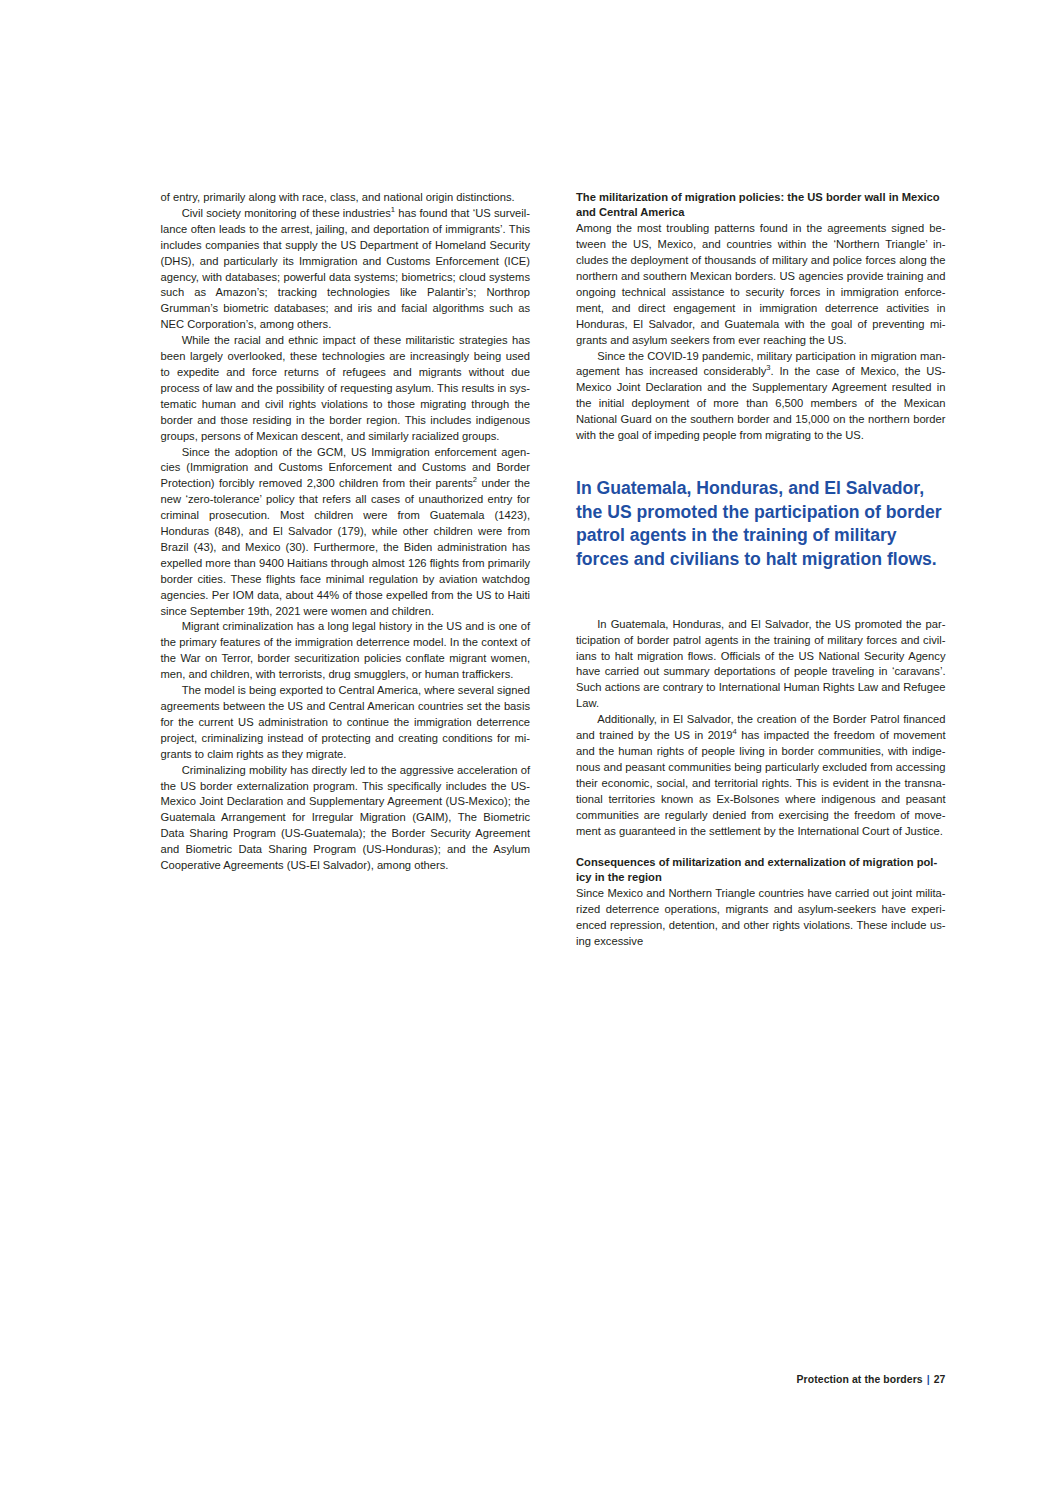of entry, primarily along with race, class, and national origin distinctions.
Civil society monitoring of these industries1 has found that ‘US surveillance often leads to the arrest, jailing, and deportation of immigrants’. This includes companies that supply the US Department of Homeland Security (DHS), and particularly its Immigration and Customs Enforcement (ICE) agency, with databases; powerful data systems; biometrics; cloud systems such as Amazon’s; tracking technologies like Palantir’s; Northrop Grumman’s biometric databases; and iris and facial algorithms such as NEC Corporation’s, among others.
While the racial and ethnic impact of these militaristic strategies has been largely overlooked, these technologies are increasingly being used to expedite and force returns of refugees and migrants without due process of law and the possibility of requesting asylum. This results in systematic human and civil rights violations to those migrating through the border and those residing in the border region. This includes indigenous groups, persons of Mexican descent, and similarly racialized groups.
Since the adoption of the GCM, US Immigration enforcement agencies (Immigration and Customs Enforcement and Customs and Border Protection) forcibly removed 2,300 children from their parents2 under the new ‘zero-tolerance’ policy that refers all cases of unauthorized entry for criminal prosecution. Most children were from Guatemala (1423), Honduras (848), and El Salvador (179), while other children were from Brazil (43), and Mexico (30). Furthermore, the Biden administration has expelled more than 9400 Haitians through almost 126 flights from primarily border cities. These flights face minimal regulation by aviation watchdog agencies. Per IOM data, about 44% of those expelled from the US to Haiti since September 19th, 2021 were women and children.
Migrant criminalization has a long legal history in the US and is one of the primary features of the immigration deterrence model. In the context of the War on Terror, border securitization policies conflate migrant women, men, and children, with terrorists, drug smugglers, or human traffickers.
The model is being exported to Central America, where several signed agreements between the US and Central American countries set the basis for the current US administration to continue the immigration deterrence project, criminalizing instead of protecting and creating conditions for migrants to claim rights as they migrate.
Criminalizing mobility has directly led to the aggressive acceleration of the US border externalization program. This specifically includes the US-Mexico Joint Declaration and Supplementary Agreement (US-Mexico); the Guatemala Arrangement for Irregular Migration (GAIM), The Biometric Data Sharing Program (US-Guatemala); the Border Security Agreement and Biometric Data Sharing Program (US-Honduras); and the Asylum Cooperative Agreements (US-El Salvador), among others.
The militarization of migration policies: the US border wall in Mexico and Central America
Among the most troubling patterns found in the agreements signed between the US, Mexico, and countries within the ‘Northern Triangle’ includes the deployment of thousands of military and police forces along the northern and southern Mexican borders. US agencies provide training and ongoing technical assistance to security forces in immigration enforcement, and direct engagement in immigration deterrence activities in Honduras, El Salvador, and Guatemala with the goal of preventing migrants and asylum seekers from ever reaching the US.
Since the COVID-19 pandemic, military participation in migration management has increased considerably3. In the case of Mexico, the US-Mexico Joint Declaration and the Supplementary Agreement resulted in the initial deployment of more than 6,500 members of the Mexican National Guard on the southern border and 15,000 on the northern border with the goal of impeding people from migrating to the US.
In Guatemala, Honduras, and El Salvador, the US promoted the participation of border patrol agents in the training of military forces and civilians to halt migration flows.
In Guatemala, Honduras, and El Salvador, the US promoted the participation of border patrol agents in the training of military forces and civilians to halt migration flows. Officials of the US National Security Agency have carried out summary deportations of people traveling in ‘caravans’. Such actions are contrary to International Human Rights Law and Refugee Law.
Additionally, in El Salvador, the creation of the Border Patrol financed and trained by the US in 20194 has impacted the freedom of movement and the human rights of people living in border communities, with indigenous and peasant communities being particularly excluded from accessing their economic, social, and territorial rights. This is evident in the transnational territories known as Ex-Bolsones where indigenous and peasant communities are regularly denied from exercising the freedom of movement as guaranteed in the settlement by the International Court of Justice.
Consequences of militarization and externalization of migration policy in the region
Since Mexico and Northern Triangle countries have carried out joint militarized deterrence operations, migrants and asylum-seekers have experienced repression, detention, and other rights violations. These include using excessive
Protection at the borders|27